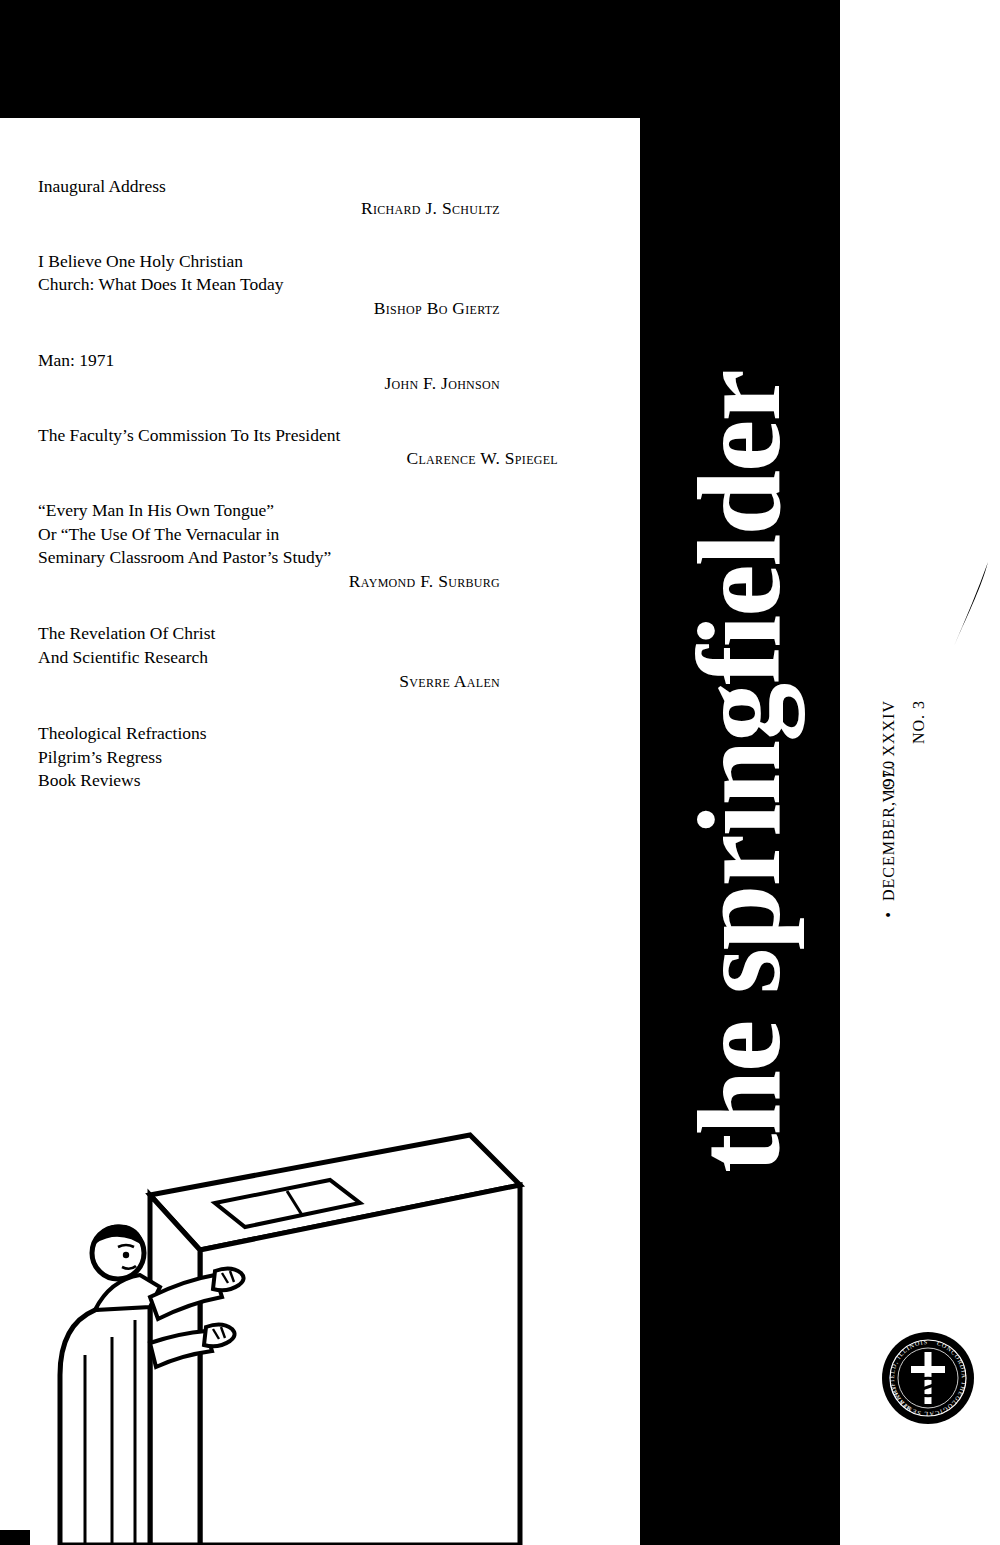the springfielder
VOL. XXXIV
NO. 3
• DECEMBER, 1970
Contents
Inaugural Address Richard J. Schultz
I Believe One Holy Christian
Church: What Does It Mean Today Bishop Bo Giertz
Man: 1971 John F. Johnson
The Faculty’s Commission To Its President Clarence W. Spiegel
“Every Man In His Own Tongue”
Or “The Use Of The Vernacular in
Seminary Classroom And Pastor’s Study” Raymond F. Surburg
The Revelation Of Christ
And Scientific Research Sverre Aalen
Theological Refractions
Pilgrim’s Regress
Book Reviews
CONCORDIA THEOLOGICAL SEMINARY SPRINGFIELD, ILLINOIS